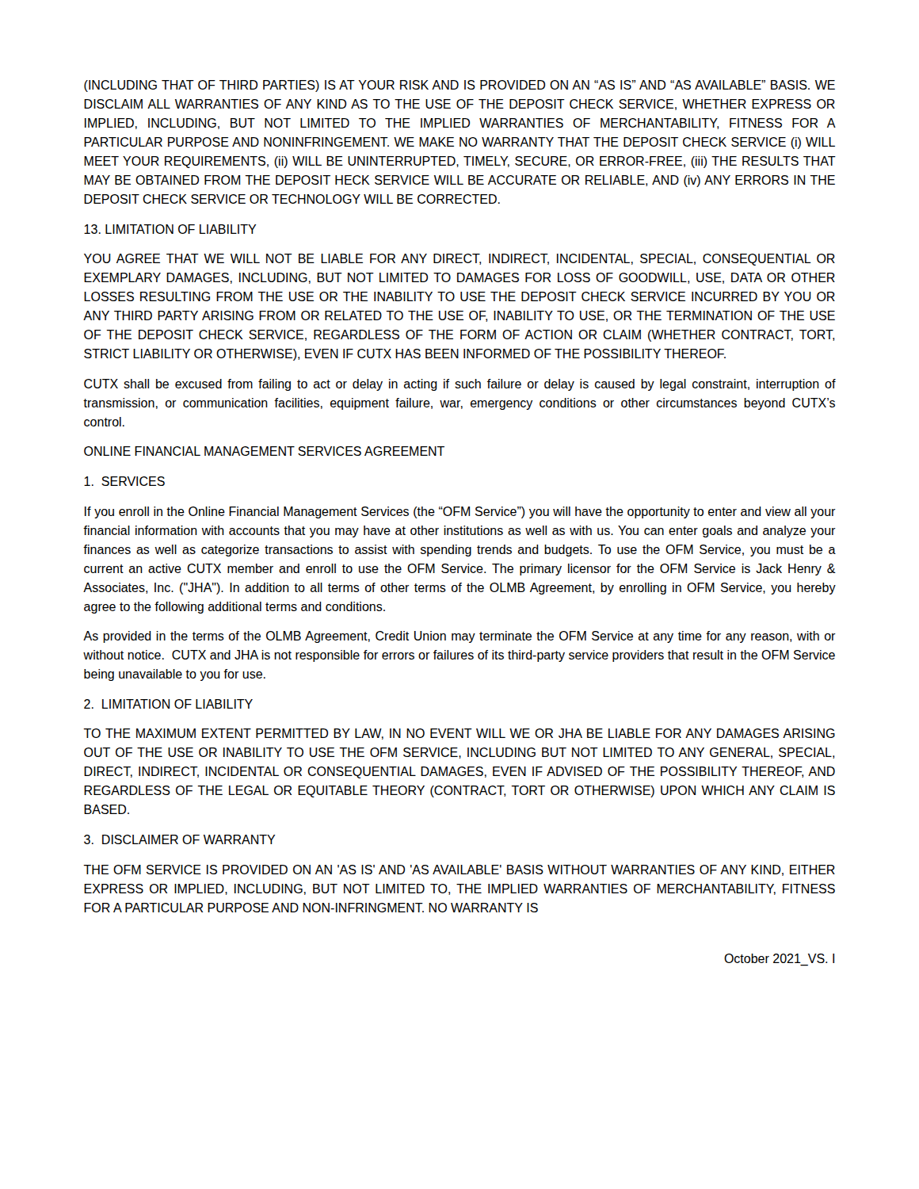(INCLUDING THAT OF THIRD PARTIES) IS AT YOUR RISK AND IS PROVIDED ON AN “AS IS” AND “AS AVAILABLE” BASIS. WE DISCLAIM ALL WARRANTIES OF ANY KIND AS TO THE USE OF THE DEPOSIT CHECK SERVICE, WHETHER EXPRESS OR IMPLIED, INCLUDING, BUT NOT LIMITED TO THE IMPLIED WARRANTIES OF MERCHANTABILITY, FITNESS FOR A PARTICULAR PURPOSE AND NONINFRINGEMENT. WE MAKE NO WARRANTY THAT THE DEPOSIT CHECK SERVICE (i) WILL MEET YOUR REQUIREMENTS, (ii) WILL BE UNINTERRUPTED, TIMELY, SECURE, OR ERROR-FREE, (iii) THE RESULTS THAT MAY BE OBTAINED FROM THE DEPOSIT HECK SERVICE WILL BE ACCURATE OR RELIABLE, AND (iv) ANY ERRORS IN THE DEPOSIT CHECK SERVICE OR TECHNOLOGY WILL BE CORRECTED.
13. LIMITATION OF LIABILITY
YOU AGREE THAT WE WILL NOT BE LIABLE FOR ANY DIRECT, INDIRECT, INCIDENTAL, SPECIAL, CONSEQUENTIAL OR EXEMPLARY DAMAGES, INCLUDING, BUT NOT LIMITED TO DAMAGES FOR LOSS OF GOODWILL, USE, DATA OR OTHER LOSSES RESULTING FROM THE USE OR THE INABILITY TO USE THE DEPOSIT CHECK SERVICE INCURRED BY YOU OR ANY THIRD PARTY ARISING FROM OR RELATED TO THE USE OF, INABILITY TO USE, OR THE TERMINATION OF THE USE OF THE DEPOSIT CHECK SERVICE, REGARDLESS OF THE FORM OF ACTION OR CLAIM (WHETHER CONTRACT, TORT, STRICT LIABILITY OR OTHERWISE), EVEN IF CUTX HAS BEEN INFORMED OF THE POSSIBILITY THEREOF.
CUTX shall be excused from failing to act or delay in acting if such failure or delay is caused by legal constraint, interruption of transmission, or communication facilities, equipment failure, war, emergency conditions or other circumstances beyond CUTX’s control.
ONLINE FINANCIAL MANAGEMENT SERVICES AGREEMENT
1. SERVICES
If you enroll in the Online Financial Management Services (the “OFM Service”) you will have the opportunity to enter and view all your financial information with accounts that you may have at other institutions as well as with us. You can enter goals and analyze your finances as well as categorize transactions to assist with spending trends and budgets. To use the OFM Service, you must be a current an active CUTX member and enroll to use the OFM Service. The primary licensor for the OFM Service is Jack Henry & Associates, Inc. ("JHA"). In addition to all terms of other terms of the OLMB Agreement, by enrolling in OFM Service, you hereby agree to the following additional terms and conditions.
As provided in the terms of the OLMB Agreement, Credit Union may terminate the OFM Service at any time for any reason, with or without notice. CUTX and JHA is not responsible for errors or failures of its third-party service providers that result in the OFM Service being unavailable to you for use.
2. LIMITATION OF LIABILITY
TO THE MAXIMUM EXTENT PERMITTED BY LAW, IN NO EVENT WILL WE OR JHA BE LIABLE FOR ANY DAMAGES ARISING OUT OF THE USE OR INABILITY TO USE THE OFM SERVICE, INCLUDING BUT NOT LIMITED TO ANY GENERAL, SPECIAL, DIRECT, INDIRECT, INCIDENTAL OR CONSEQUENTIAL DAMAGES, EVEN IF ADVISED OF THE POSSIBILITY THEREOF, AND REGARDLESS OF THE LEGAL OR EQUITABLE THEORY (CONTRACT, TORT OR OTHERWISE) UPON WHICH ANY CLAIM IS BASED.
3. DISCLAIMER OF WARRANTY
THE OFM SERVICE IS PROVIDED ON AN 'AS IS' AND 'AS AVAILABLE' BASIS WITHOUT WARRANTIES OF ANY KIND, EITHER EXPRESS OR IMPLIED, INCLUDING, BUT NOT LIMITED TO, THE IMPLIED WARRANTIES OF MERCHANTABILITY, FITNESS FOR A PARTICULAR PURPOSE AND NON-INFRINGMENT. NO WARRANTY IS
October 2021_VS. I